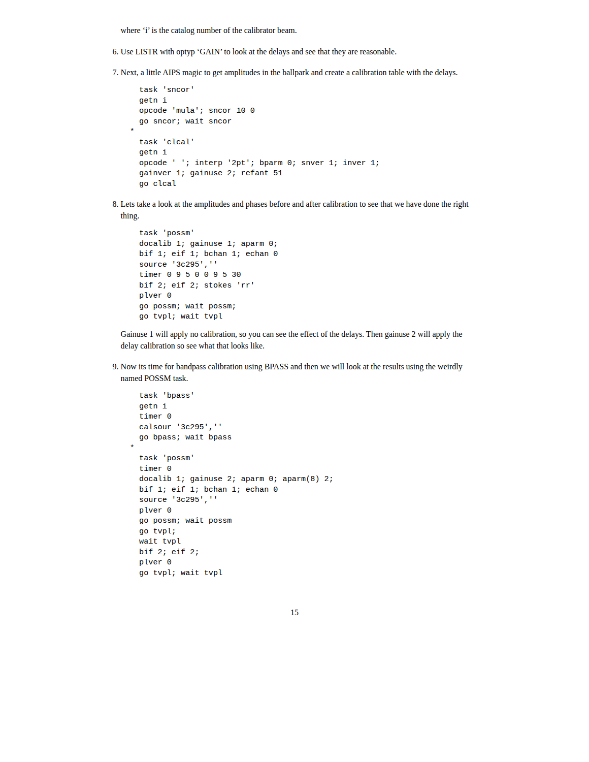where ‘i’ is the catalog number of the calibrator beam.
Use LISTR with optyp ‘GAIN’ to look at the delays and see that they are reasonable.
Next, a little AIPS magic to get amplitudes in the ballpark and create a calibration table with the delays.
  task 'sncor'
  getn i
  opcode 'mula'; sncor 10 0
  go sncor; wait sncor
*
  task 'clcal'
  getn i
  opcode ' '; interp '2pt'; bparm 0; snver 1; inver 1;
  gainver 1; gainuse 2; refant 51
  go clcal
Lets take a look at the amplitudes and phases before and after calibration to see that we have done the right thing.
  task 'possm'
  docalib 1; gainuse 1; aparm 0;
  bif 1; eif 1; bchan 1; echan 0
  source '3c295',''
  timer 0 9 5 0 0 9 5 30
  bif 2; eif 2; stokes 'rr'
  plver 0
  go possm; wait possm;
  go tvpl; wait tvpl
Gainuse 1 will apply no calibration, so you can see the effect of the delays. Then gainuse 2 will apply the delay calibration so see what that looks like.
Now its time for bandpass calibration using BPASS and then we will look at the results using the weirdly named POSSM task.
  task 'bpass'
  getn i
  timer 0
  calsour '3c295',''
  go bpass; wait bpass
*
  task 'possm'
  timer 0
  docalib 1; gainuse 2; aparm 0; aparm(8) 2;
  bif 1; eif 1; bchan 1; echan 0
  source '3c295',''
  plver 0
  go possm; wait possm
  go tvpl;
  wait tvpl
  bif 2; eif 2;
  plver 0
  go tvpl; wait tvpl
15